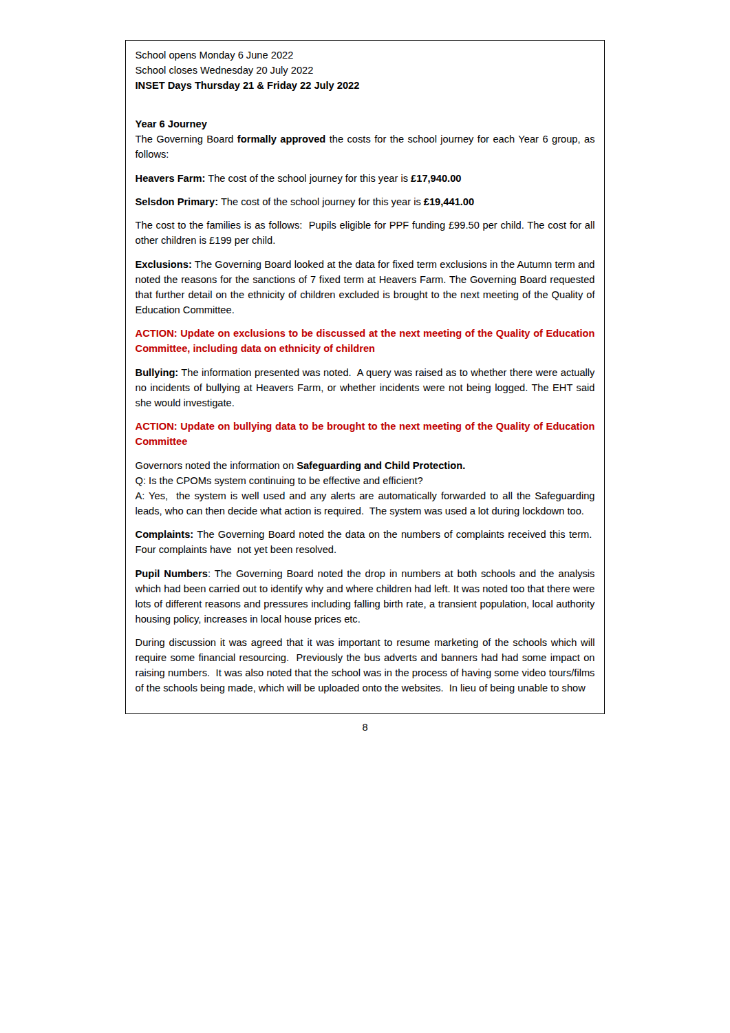School opens Monday 6 June 2022
School closes Wednesday 20 July 2022
INSET Days Thursday 21 & Friday 22 July 2022
Year 6 Journey
The Governing Board formally approved the costs for the school journey for each Year 6 group, as follows:
Heavers Farm: The cost of the school journey for this year is £17,940.00
Selsdon Primary: The cost of the school journey for this year is £19,441.00
The cost to the families is as follows: Pupils eligible for PPF funding £99.50 per child. The cost for all other children is £199 per child.
Exclusions: The Governing Board looked at the data for fixed term exclusions in the Autumn term and noted the reasons for the sanctions of 7 fixed term at Heavers Farm. The Governing Board requested that further detail on the ethnicity of children excluded is brought to the next meeting of the Quality of Education Committee.
ACTION: Update on exclusions to be discussed at the next meeting of the Quality of Education Committee, including data on ethnicity of children
Bullying: The information presented was noted. A query was raised as to whether there were actually no incidents of bullying at Heavers Farm, or whether incidents were not being logged. The EHT said she would investigate.
ACTION: Update on bullying data to be brought to the next meeting of the Quality of Education Committee
Governors noted the information on Safeguarding and Child Protection.
Q: Is the CPOMs system continuing to be effective and efficient?
A: Yes, the system is well used and any alerts are automatically forwarded to all the Safeguarding leads, who can then decide what action is required. The system was used a lot during lockdown too.
Complaints: The Governing Board noted the data on the numbers of complaints received this term. Four complaints have not yet been resolved.
Pupil Numbers: The Governing Board noted the drop in numbers at both schools and the analysis which had been carried out to identify why and where children had left. It was noted too that there were lots of different reasons and pressures including falling birth rate, a transient population, local authority housing policy, increases in local house prices etc.
During discussion it was agreed that it was important to resume marketing of the schools which will require some financial resourcing. Previously the bus adverts and banners had had some impact on raising numbers. It was also noted that the school was in the process of having some video tours/films of the schools being made, which will be uploaded onto the websites. In lieu of being unable to show
8